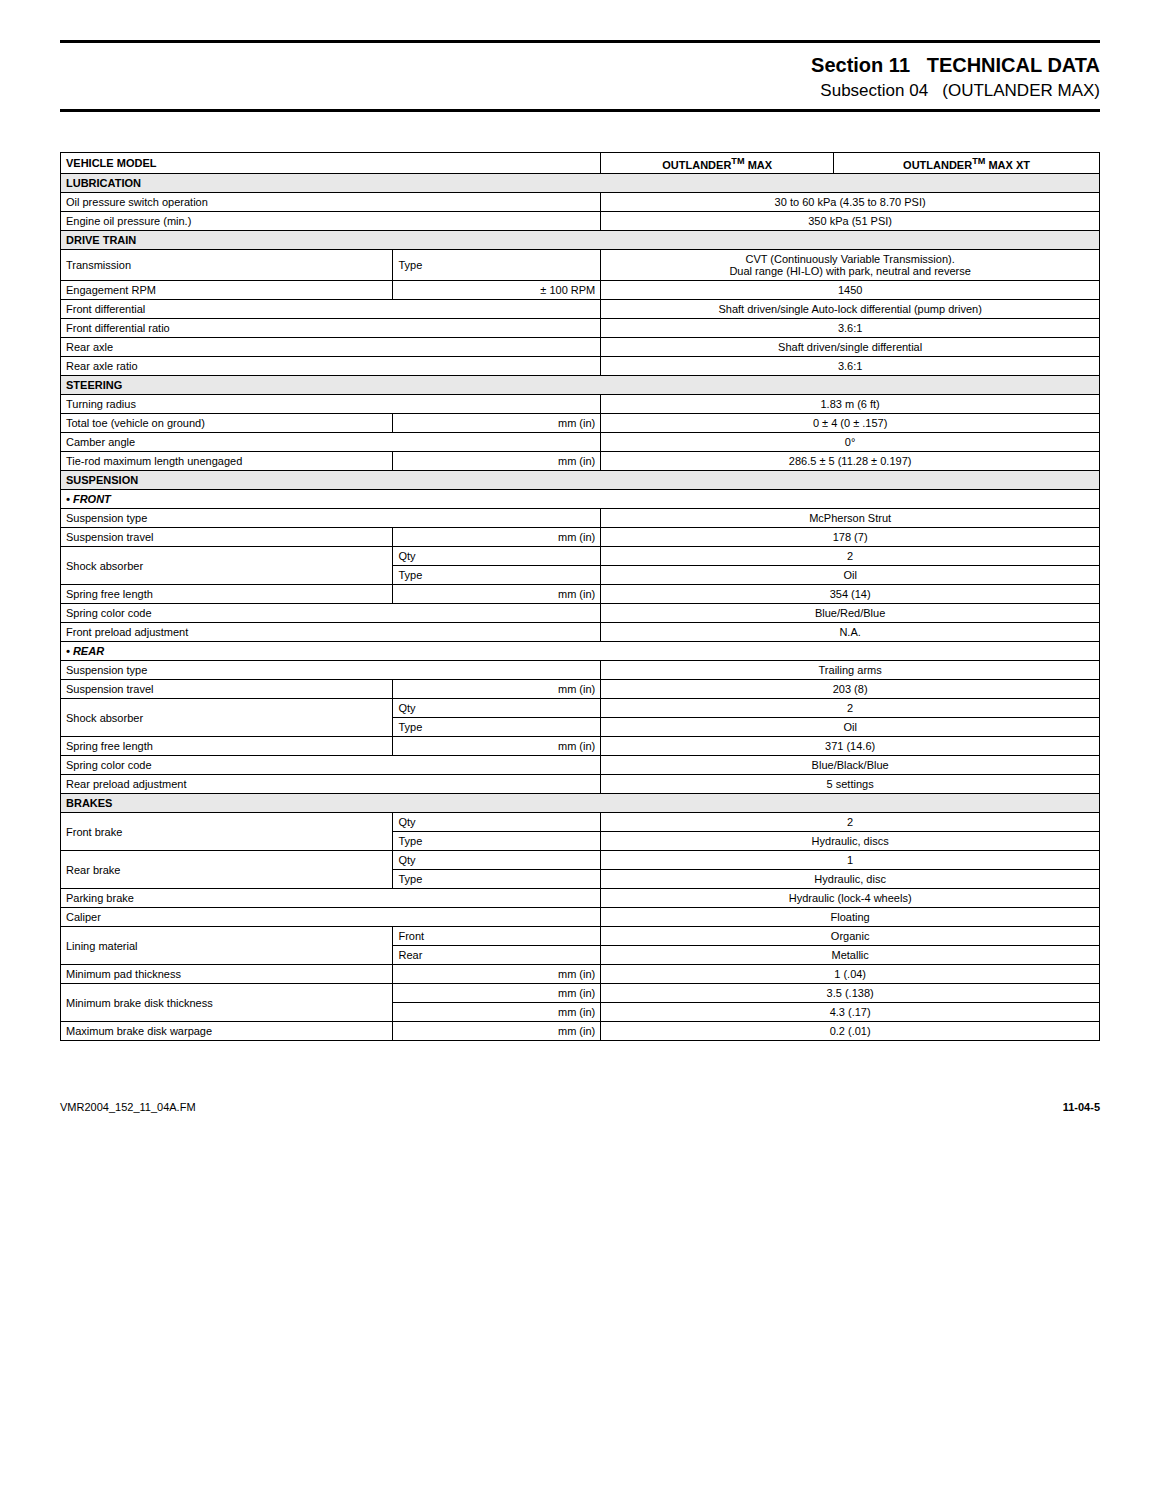Section 11 TECHNICAL DATA
Subsection 04 (OUTLANDER MAX)
| VEHICLE MODEL | OUTLANDER TM MAX | OUTLANDER TM MAX XT |
| --- | --- | --- |
| LUBRICATION |
| Oil pressure switch operation | 30 to 60 kPa (4.35 to 8.70 PSI) |
| Engine oil pressure (min.) | 350 kPa (51 PSI) |
| DRIVE TRAIN |
| Transmission | Type | CVT (Continuously Variable Transmission). Dual range (HI-LO) with park, neutral and reverse |
| Engagement RPM | ± 100 RPM | 1450 |
| Front differential | Shaft driven/single Auto-lock differential (pump driven) |
| Front differential ratio | 3.6:1 |
| Rear axle | Shaft driven/single differential |
| Rear axle ratio | 3.6:1 |
| STEERING |
| Turning radius | 1.83 m (6 ft) |
| Total toe (vehicle on ground) | mm (in) | 0 ± 4 (0 ± .157) |
| Camber angle | 0° |
| Tie-rod maximum length unengaged | mm (in) | 286.5 ± 5 (11.28 ± 0.197) |
| SUSPENSION |
| • FRONT |
| Suspension type | McPherson Strut |
| Suspension travel | mm (in) | 178 (7) |
| Shock absorber | Qty | 2 |
| Type | Oil |
| Spring free length | mm (in) | 354 (14) |
| Spring color code | Blue/Red/Blue |
| Front preload adjustment | N.A. |
| • REAR |
| Suspension type | Trailing arms |
| Suspension travel | mm (in) | 203 (8) |
| Shock absorber | Qty | 2 |
| Type | Oil |
| Spring free length | mm (in) | 371 (14.6) |
| Spring color code | Blue/Black/Blue |
| Rear preload adjustment | 5 settings |
| BRAKES |
| Front brake | Qty | 2 |
| Type | Hydraulic, discs |
| Rear brake | Qty | 1 |
| Type | Hydraulic, disc |
| Parking brake | Hydraulic (lock-4 wheels) |
| Caliper | Floating |
| Lining material | Front | Organic |
| Rear | Metallic |
| Minimum pad thickness | mm (in) | 1 (.04) |
| Minimum brake disk thickness | mm (in) | 3.5 (.138) |
| mm (in) | 4.3 (.17) |
| Maximum brake disk warpage | mm (in) | 0.2 (.01) |
VMR2004_152_11_04A.FM
11-04-5